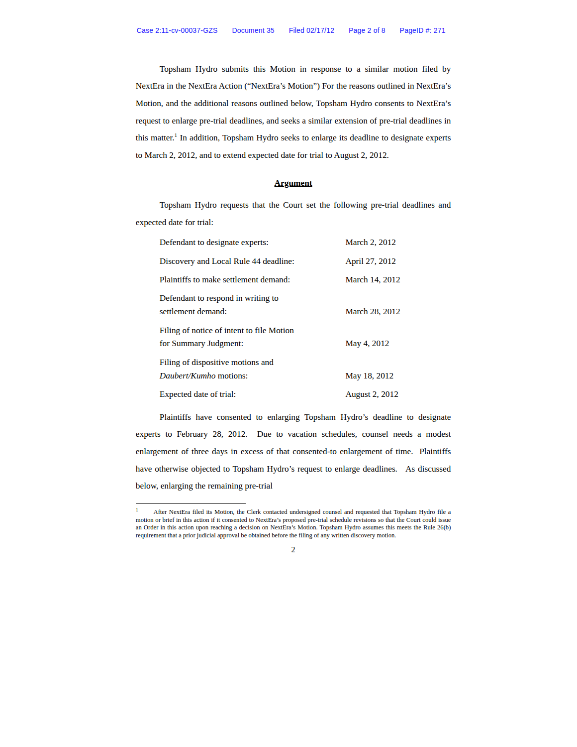Case 2:11-cv-00037-GZS Document 35 Filed 02/17/12 Page 2 of 8 PageID #: 271
Topsham Hydro submits this Motion in response to a similar motion filed by NextEra in the NextEra Action (“NextEra’s Motion”) For the reasons outlined in NextEra’s Motion, and the additional reasons outlined below, Topsham Hydro consents to NextEra’s request to enlarge pre-trial deadlines, and seeks a similar extension of pre-trial deadlines in this matter.1 In addition, Topsham Hydro seeks to enlarge its deadline to designate experts to March 2, 2012, and to extend expected date for trial to August 2, 2012.
Argument
Topsham Hydro requests that the Court set the following pre-trial deadlines and expected date for trial:
| Defendant to designate experts: | March 2, 2012 |
| Discovery and Local Rule 44 deadline: | April 27, 2012 |
| Plaintiffs to make settlement demand: | March 14, 2012 |
| Defendant to respond in writing to settlement demand: | March 28, 2012 |
| Filing of notice of intent to file Motion for Summary Judgment: | May 4, 2012 |
| Filing of dispositive motions and Daubert/Kumho motions: | May 18, 2012 |
| Expected date of trial: | August 2, 2012 |
Plaintiffs have consented to enlarging Topsham Hydro’s deadline to designate experts to February 28, 2012. Due to vacation schedules, counsel needs a modest enlargement of three days in excess of that consented-to enlargement of time. Plaintiffs have otherwise objected to Topsham Hydro’s request to enlarge deadlines. As discussed below, enlarging the remaining pre-trial
1 After NextEra filed its Motion, the Clerk contacted undersigned counsel and requested that Topsham Hydro file a motion or brief in this action if it consented to NextEra’s proposed pre-trial schedule revisions so that the Court could issue an Order in this action upon reaching a decision on NextEra’s Motion. Topsham Hydro assumes this meets the Rule 26(b) requirement that a prior judicial approval be obtained before the filing of any written discovery motion.
2